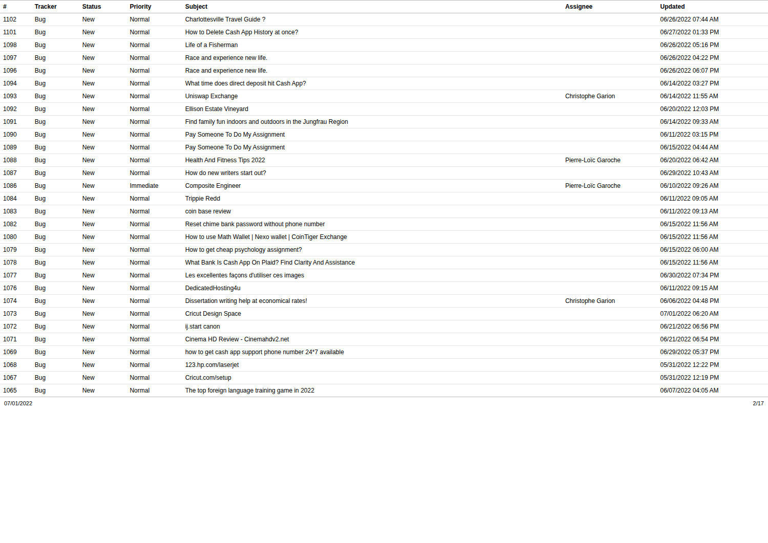| # | Tracker | Status | Priority | Subject | Assignee | Updated |
| --- | --- | --- | --- | --- | --- | --- |
| 1102 | Bug | New | Normal | Charlottesville Travel Guide ? | | 06/26/2022 07:44 AM |
| 1101 | Bug | New | Normal | How to Delete Cash App History at once? | | 06/27/2022 01:33 PM |
| 1098 | Bug | New | Normal | Life of a Fisherman | | 06/26/2022 05:16 PM |
| 1097 | Bug | New | Normal | Race and experience new life. | | 06/26/2022 04:22 PM |
| 1096 | Bug | New | Normal | Race and experience new life. | | 06/26/2022 06:07 PM |
| 1094 | Bug | New | Normal | What time does direct deposit hit Cash App? | | 06/14/2022 03:27 PM |
| 1093 | Bug | New | Normal | Uniswap Exchange | Christophe Garion | 06/14/2022 11:55 AM |
| 1092 | Bug | New | Normal | Ellison Estate Vineyard | | 06/20/2022 12:03 PM |
| 1091 | Bug | New | Normal | Find family fun indoors and outdoors in the Jungfrau Region | | 06/14/2022 09:33 AM |
| 1090 | Bug | New | Normal | Pay Someone To Do My Assignment | | 06/11/2022 03:15 PM |
| 1089 | Bug | New | Normal | Pay Someone To Do My Assignment | | 06/15/2022 04:44 AM |
| 1088 | Bug | New | Normal | Health And Fitness Tips 2022 | Pierre-Loïc Garoche | 06/20/2022 06:42 AM |
| 1087 | Bug | New | Normal | How do new writers start out? | | 06/29/2022 10:43 AM |
| 1086 | Bug | New | Immediate | Composite Engineer | Pierre-Loïc Garoche | 06/10/2022 09:26 AM |
| 1084 | Bug | New | Normal | Trippie Redd | | 06/11/2022 09:05 AM |
| 1083 | Bug | New | Normal | coin base review | | 06/11/2022 09:13 AM |
| 1082 | Bug | New | Normal | Reset chime bank password without phone number | | 06/15/2022 11:56 AM |
| 1080 | Bug | New | Normal | How to use Math Wallet / Nexo wallet / CoinTiger Exchange | | 06/15/2022 11:56 AM |
| 1079 | Bug | New | Normal | How to get cheap psychology assignment? | | 06/15/2022 06:00 AM |
| 1078 | Bug | New | Normal | What Bank Is Cash App On Plaid? Find Clarity And Assistance | | 06/15/2022 11:56 AM |
| 1077 | Bug | New | Normal | Les excellentes façons d'utiliser ces images | | 06/30/2022 07:34 PM |
| 1076 | Bug | New | Normal | DedicatedHosting4u | | 06/11/2022 09:15 AM |
| 1074 | Bug | New | Normal | Dissertation writing help at economical rates! | Christophe Garion | 06/06/2022 04:48 PM |
| 1073 | Bug | New | Normal | Cricut Design Space | | 07/01/2022 06:20 AM |
| 1072 | Bug | New | Normal | ij.start canon | | 06/21/2022 06:56 PM |
| 1071 | Bug | New | Normal | Cinema HD Review - Cinemahdv2.net | | 06/21/2022 06:54 PM |
| 1069 | Bug | New | Normal | how to get cash app support phone number 24*7 available | | 06/29/2022 05:37 PM |
| 1068 | Bug | New | Normal | 123.hp.com/laserjet | | 05/31/2022 12:22 PM |
| 1067 | Bug | New | Normal | Cricut.com/setup | | 05/31/2022 12:19 PM |
| 1065 | Bug | New | Normal | The top foreign language training game in 2022 | | 06/07/2022 04:05 AM |
07/01/2022 2/17